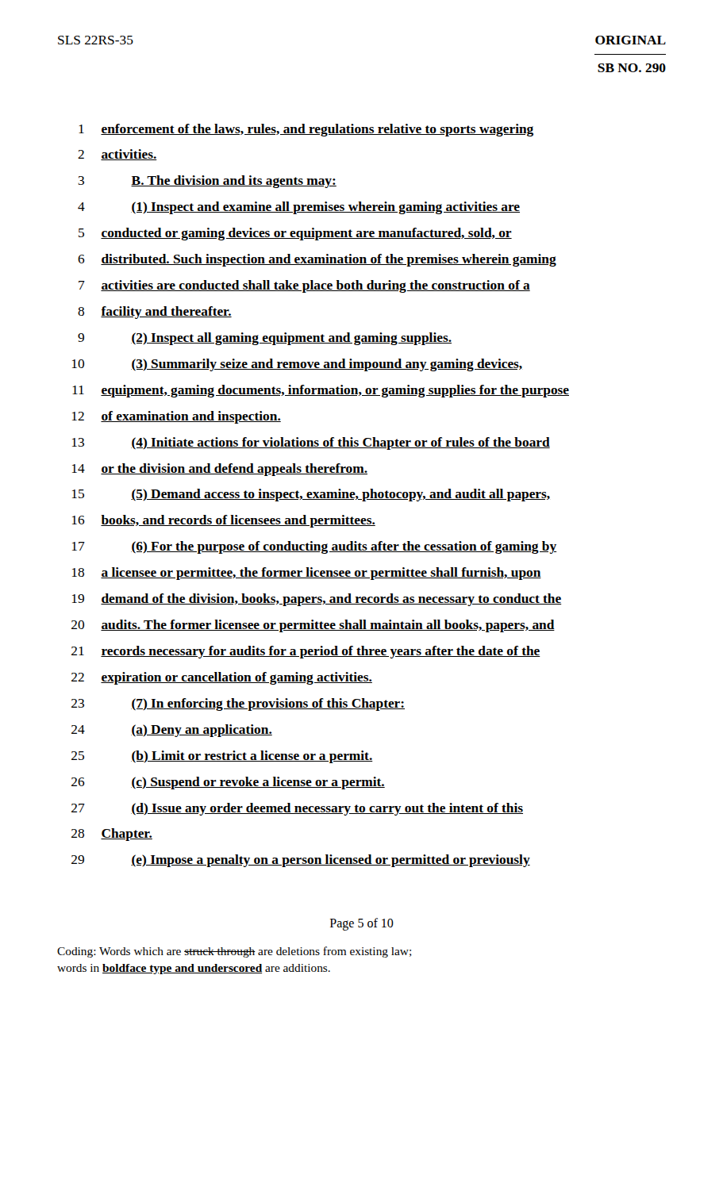SLS 22RS-35
ORIGINAL SB NO. 290
enforcement of the laws, rules, and regulations relative to sports wagering
activities.
B. The division and its agents may:
(1) Inspect and examine all premises wherein gaming activities are
conducted or gaming devices or equipment are manufactured, sold, or
distributed. Such inspection and examination of the premises wherein gaming
activities are conducted shall take place both during the construction of a
facility and thereafter.
(2) Inspect all gaming equipment and gaming supplies.
(3) Summarily seize and remove and impound any gaming devices,
equipment, gaming documents, information, or gaming supplies for the purpose
of examination and inspection.
(4) Initiate actions for violations of this Chapter or of rules of the board
or the division and defend appeals therefrom.
(5) Demand access to inspect, examine, photocopy, and audit all papers,
books, and records of licensees and permittees.
(6) For the purpose of conducting audits after the cessation of gaming by
a licensee or permittee, the former licensee or permittee shall furnish, upon
demand of the division, books, papers, and records as necessary to conduct the
audits. The former licensee or permittee shall maintain all books, papers, and
records necessary for audits for a period of three years after the date of the
expiration or cancellation of gaming activities.
(7) In enforcing the provisions of this Chapter:
(a) Deny an application.
(b) Limit or restrict a license or a permit.
(c) Suspend or revoke a license or a permit.
(d) Issue any order deemed necessary to carry out the intent of this
Chapter.
(e) Impose a penalty on a person licensed or permitted or previously
Page 5 of 10
Coding: Words which are struck through are deletions from existing law;
words in boldface type and underscored are additions.